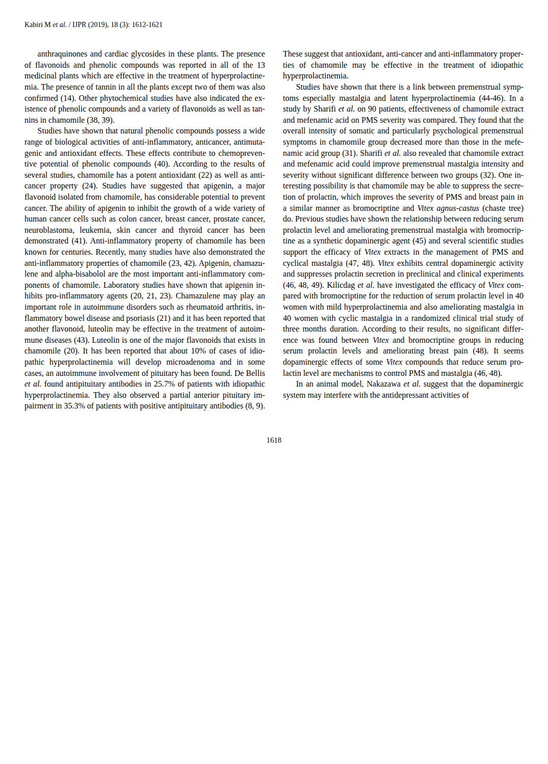Kabiri M et al. / IJPR (2019), 18 (3): 1612-1621
anthraquinones and cardiac glycosides in these plants. The presence of flavonoids and phenolic compounds was reported in all of the 13 medicinal plants which are effective in the treatment of hyperprolactinemia. The presence of tannin in all the plants except two of them was also confirmed (14). Other phytochemical studies have also indicated the existence of phenolic compounds and a variety of flavonoids as well as tannins in chamomile (38, 39).
Studies have shown that natural phenolic compounds possess a wide range of biological activities of anti-inflammatory, anticancer, antimutagenic and antioxidant effects. These effects contribute to chemopreventive potential of phenolic compounds (40). According to the results of several studies, chamomile has a potent antioxidant (22) as well as anti-cancer property (24). Studies have suggested that apigenin, a major flavonoid isolated from chamomile, has considerable potential to prevent cancer. The ability of apigenin to inhibit the growth of a wide variety of human cancer cells such as colon cancer, breast cancer, prostate cancer, neuroblastoma, leukemia, skin cancer and thyroid cancer has been demonstrated (41). Anti-inflammatory property of chamomile has been known for centuries. Recently, many studies have also demonstrated the anti-inflammatory properties of chamomile (23, 42). Apigenin, chamazulene and alpha-bisabolol are the most important anti-inflammatory components of chamomile. Laboratory studies have shown that apigenin inhibits pro-inflammatory agents (20, 21, 23). Chamazulene may play an important role in autoimmune disorders such as rheumatoid arthritis, inflammatory bowel disease and psoriasis (21) and it has been reported that another flavonoid, luteolin may be effective in the treatment of autoimmune diseases (43). Luteolin is one of the major flavonoids that exists in chamomile (20). It has been reported that about 10% of cases of idiopathic hyperprolactinemia will develop microadenoma and in some cases, an autoimmune involvement of pituitary has been found. De Bellis et al. found antipituitary antibodies in 25.7% of patients with idiopathic hyperprolactinemia. They also observed a partial anterior pituitary impairment in 35.3% of patients with positive antipituitary antibodies (8, 9). These suggest that antioxidant, anti-cancer and anti-inflammatory properties of chamomile may be effective in the treatment of idiopathic hyperprolactinemia.
Studies have shown that there is a link between premenstrual symptoms especially mastalgia and latent hyperprolactinemia (44-46). In a study by Sharifi et al. on 90 patients, effectiveness of chamomile extract and mefenamic acid on PMS severity was compared. They found that the overall intensity of somatic and particularly psychological premenstrual symptoms in chamomile group decreased more than those in the mefenamic acid group (31). Sharifi et al. also revealed that chamomile extract and mefenamic acid could improve premenstrual mastalgia intensity and severity without significant difference between two groups (32). One interesting possibility is that chamomile may be able to suppress the secretion of prolactin, which improves the severity of PMS and breast pain in a similar manner as bromocriptine and Vitex agnus-castus (chaste tree) do. Previous studies have shown the relationship between reducing serum prolactin level and ameliorating premenstrual mastalgia with bromocriptine as a synthetic dopaminergic agent (45) and several scientific studies support the efficacy of Vitex extracts in the management of PMS and cyclical mastalgia (47, 48). Vitex exhibits central dopaminergic activity and suppresses prolactin secretion in preclinical and clinical experiments (46, 48, 49). Kilicdag et al. have investigated the efficacy of Vitex compared with bromocriptine for the reduction of serum prolactin level in 40 women with mild hyperprolactinemia and also ameliorating mastalgia in 40 women with cyclic mastalgia in a randomized clinical trial study of three months duration. According to their results, no significant difference was found between Vitex and bromocriptine groups in reducing serum prolactin levels and ameliorating breast pain (48). It seems dopaminergic effects of some Vitex compounds that reduce serum prolactin level are mechanisms to control PMS and mastalgia (46, 48).
In an animal model, Nakazawa et al. suggest that the dopaminergic system may interfere with the antidepressant activities of
1618